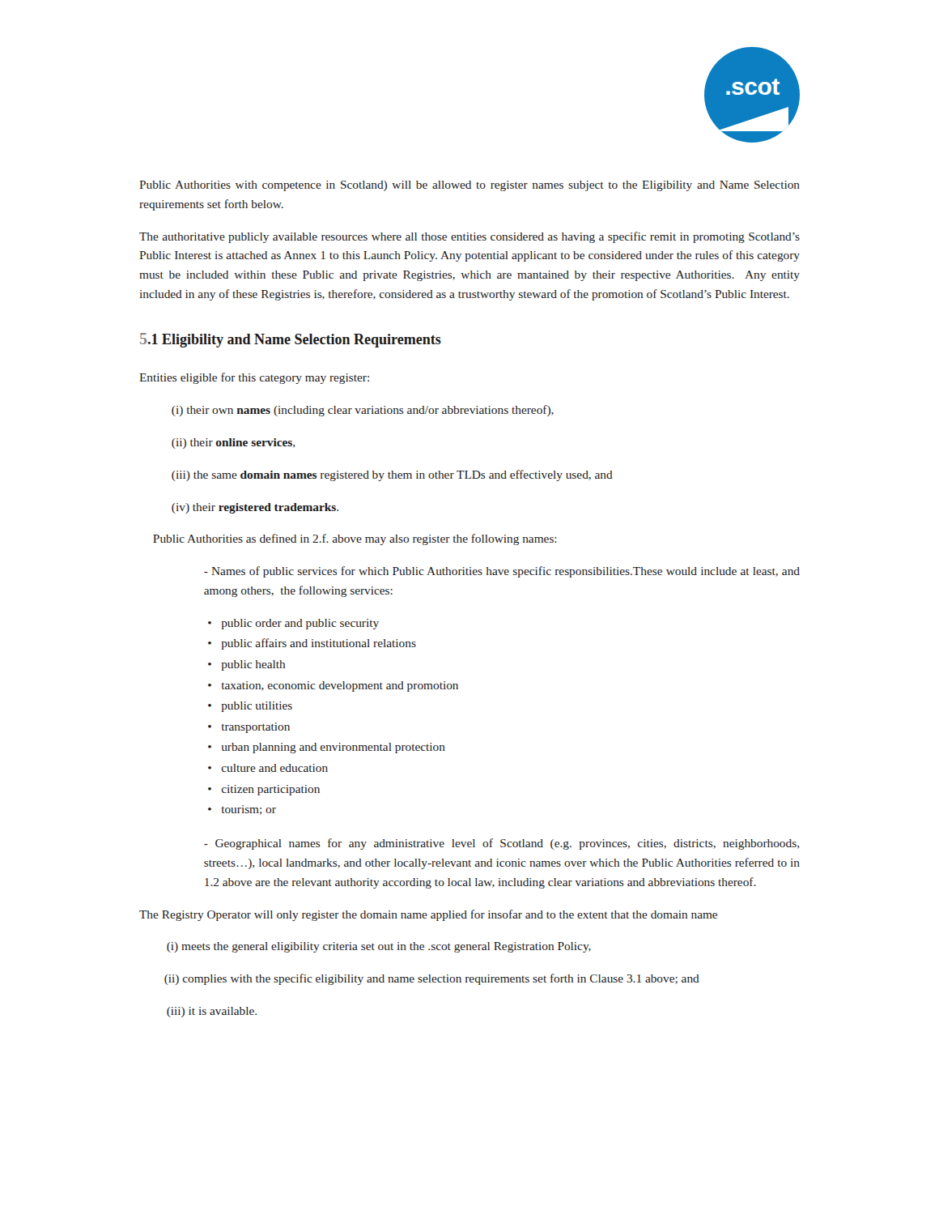.scot
Public Authorities with competence in Scotland) will be allowed to register names subject to the Eligibility and Name Selection requirements set forth below.
The authoritative publicly available resources where all those entities considered as having a specific remit in promoting Scotland’s Public Interest is attached as Annex 1 to this Launch Policy. Any potential applicant to be considered under the rules of this category must be included within these Public and private Registries, which are mantained by their respective Authorities. Any entity included in any of these Registries is, therefore, considered as a trustworthy steward of the promotion of Scotland’s Public Interest.
5.1 Eligibility and Name Selection Requirements
Entities eligible for this category may register:
(i) their own names (including clear variations and/or abbreviations thereof),
(ii) their online services,
(iii) the same domain names registered by them in other TLDs and effectively used, and
(iv) their registered trademarks.
Public Authorities as defined in 2.f. above may also register the following names:
- Names of public services for which Public Authorities have specific responsibilities.These would include at least, and among others, the following services:
public order and public security
public affairs and institutional relations
public health
taxation, economic development and promotion
public utilities
transportation
urban planning and environmental protection
culture and education
citizen participation
tourism; or
- Geographical names for any administrative level of Scotland (e.g. provinces, cities, districts, neighborhoods, streets…), local landmarks, and other locally-relevant and iconic names over which the Public Authorities referred to in 1.2 above are the relevant authority according to local law, including clear variations and abbreviations thereof.
The Registry Operator will only register the domain name applied for insofar and to the extent that the domain name
(i) meets the general eligibility criteria set out in the .scot general Registration Policy,
(ii) complies with the specific eligibility and name selection requirements set forth in Clause 3.1 above; and
(iii) it is available.